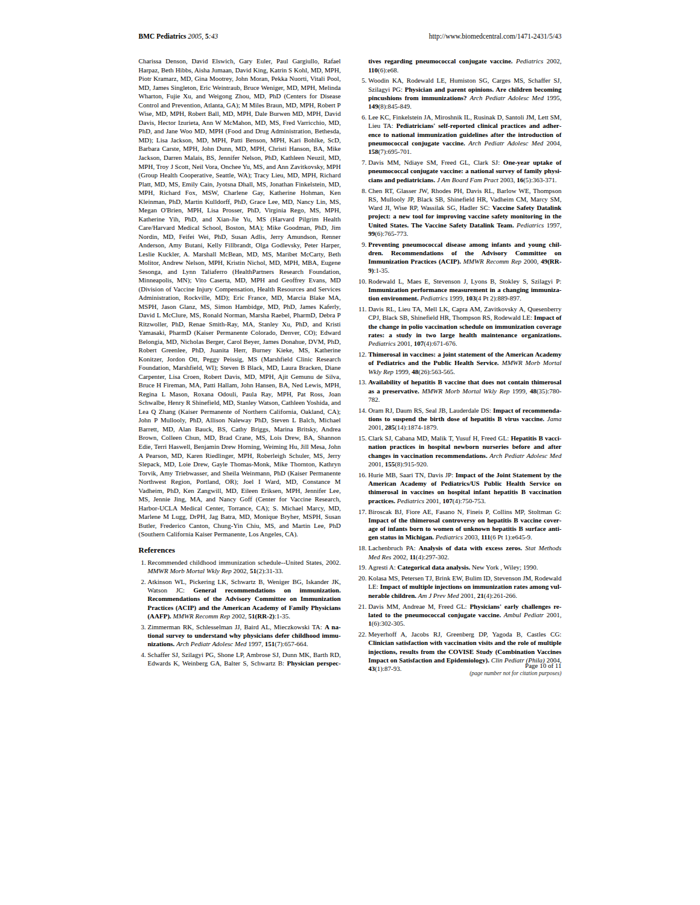BMC Pediatrics 2005, 5:43
http://www.biomedcentral.com/1471-2431/5/43
Charissa Denson, David Elswich, Gary Euler, Paul Gargiullo, Rafael Harpaz, Beth Hibbs, Aisha Jumaan, David King, Katrin S Kohl, MD, MPH, Piotr Kramarz, MD, Gina Mootrey, John Moran, Pekka Nuorti, Vitali Pool, MD, James Singleton, Eric Weintraub, Bruce Weniger, MD, MPH, Melinda Wharton, Fujie Xu, and Weigong Zhou, MD, PhD (Centers for Disease Control and Prevention, Atlanta, GA); M Miles Braun, MD, MPH, Robert P Wise, MD, MPH, Robert Ball, MD, MPH, Dale Burwen MD, MPH, David Davis, Hector Izurieta, Ann W McMahon, MD, MS, Fred Varricchio, MD, PhD, and Jane Woo MD, MPH (Food and Drug Administration, Bethesda, MD); Lisa Jackson, MD, MPH, Patti Benson, MPH, Kari Bohlke, ScD, Barbara Carste, MPH, John Dunn, MD, MPH, Christi Hanson, BA, Mike Jackson, Darren Malais, BS, Jennifer Nelson, PhD, Kathleen Neuzil, MD, MPH, Troy J Scott, Neil Vora, Onchee Yu, MS, and Ann Zavitkovsky, MPH (Group Health Cooperative, Seattle, WA); Tracy Lieu, MD, MPH, Richard Platt, MD, MS, Emily Cain, Jyotsna Dhall, MS, Jonathan Finkelstein, MD, MPH, Richard Fox, MSW, Charlene Gay, Katherine Hohman, Ken Kleinman, PhD, Martin Kulldorff, PhD, Grace Lee, MD, Nancy Lin, MS, Megan O'Brien, MPH, Lisa Prosser, PhD, Virginia Rego, MS, MPH, Katherine Yih, PhD, and Xian-Jie Yu, MS (Harvard Pilgrim Health Care/Harvard Medical School, Boston, MA); Mike Goodman, PhD, Jim Nordin, MD, Feifei Wei, PhD, Susan Adlis, Jerry Amundson, Renner Anderson, Amy Butani, Kelly Fillbrandt, Olga Godlevsky, Peter Harper, Leslie Kuckler, A. Marshall McBean, MD, MS, Maribet McCarty, Beth Molitor, Andrew Nelson, MPH, Kristin Nichol, MD, MPH, MBA, Eugene Sesonga, and Lynn Taliaferro (HealthPartners Research Foundation, Minneapolis, MN); Vito Caserta, MD, MPH and Geoffrey Evans, MD (Division of Vaccine Injury Compensation, Health Resources and Services Administration, Rockville, MD); Eric France, MD, Marcia Blake MA, MSPH, Jason Glanz, MS, Simon Hambidge, MD, PhD, James Kaferly, David L McClure, MS, Ronald Norman, Marsha Raebel, PharmD, Debra P Ritzwoller, PhD, Renae Smith-Ray, MA, Stanley Xu, PhD, and Kristi Yamasaki, PharmD (Kaiser Permanente Colorado, Denver, CO); Edward Belongia, MD, Nicholas Berger, Carol Beyer, James Donahue, DVM, PhD, Robert Greenlee, PhD, Juanita Herr, Burney Kieke, MS, Katherine Konitzer, Jordon Ott, Peggy Peissig, MS (Marshfield Clinic Research Foundation, Marshfield, WI); Steven B Black, MD, Laura Bracken, Diane Carpenter, Lisa Croen, Robert Davis, MD, MPH, Ajit Gemunu de Silva, Bruce H Fireman, MA, Patti Hallam, John Hansen, BA, Ned Lewis, MPH, Regina L Mason, Roxana Odouli, Paula Ray, MPH, Pat Ross, Joan Schwalbe, Henry R Shinefield, MD, Stanley Watson, Cathleen Yoshida, and Lea Q Zhang (Kaiser Permanente of Northern California, Oakland, CA); John P Mullooly, PhD, Allison Naleway PhD, Steven L Balch, Michael Barrett, MD, Alan Bauck, BS, Cathy Briggs, Marina Britsky, Andrea Brown, Colleen Chun, MD, Brad Crane, MS, Lois Drew, BA, Shannon Edie, Terri Haswell, Benjamin Drew Horning, Weiming Hu, Jill Mesa, John A Pearson, MD, Karen Riedlinger, MPH, Roberleigh Schuler, MS, Jerry Slepack, MD, Loie Drew, Gayle Thomas-Monk, Mike Thornton, Kathryn Torvik, Amy Triebwasser, and Sheila Weinmann, PhD (Kaiser Permanente Northwest Region, Portland, OR); Joel I Ward, MD, Constance M Vadheim, PhD, Ken Zangwill, MD, Eileen Eriksen, MPH, Jennifer Lee, MS, Jennie Jing, MA, and Nancy Goff (Center for Vaccine Research, Harbor-UCLA Medical Center, Torrance, CA); S. Michael Marcy, MD, Marlene M Lugg, DrPH, Jag Batra, MD, Monique Bryher, MSPH, Susan Butler, Frederico Canton, Chung-Yin Chiu, MS, and Martin Lee, PhD (Southern California Kaiser Permanente, Los Angeles, CA).
References
Recommended childhood immunization schedule--United States, 2002. MMWR Morb Mortal Wkly Rep 2002, 51(2):31-33.
Atkinson WL, Pickering LK, Schwartz B, Weniger BG, Iskander JK, Watson JC: General recommendations on immunization. Recommendations of the Advisory Committee on Immunization Practices (ACIP) and the American Academy of Family Physicians (AAFP). MMWR Recomm Rep 2002, 51(RR-2):1-35.
Zimmerman RK, Schlesselman JJ, Baird AL, Mieczkowski TA: A national survey to understand why physicians defer childhood immunizations. Arch Pediatr Adolesc Med 1997, 151(7):657-664.
Schaffer SJ, Szilagyi PG, Shone LP, Ambrose SJ, Dunn MK, Barth RD, Edwards K, Weinberg GA, Balter S, Schwartz B: Physician perspectives regarding pneumococcal conjugate vaccine. Pediatrics 2002, 110(6):e68.
Woodin KA, Rodewald LE, Humiston SG, Carges MS, Schaffer SJ, Szilagyi PG: Physician and parent opinions. Are children becoming pincushions from immunizations? Arch Pediatr Adolesc Med 1995, 149(8):845-849.
Lee KC, Finkelstein JA, Miroshnik IL, Rusinak D, Santoli JM, Lett SM, Lieu TA: Pediatricians' self-reported clinical practices and adherence to national immunization guidelines after the introduction of pneumococcal conjugate vaccine. Arch Pediatr Adolesc Med 2004, 158(7):695-701.
Davis MM, Ndiaye SM, Freed GL, Clark SJ: One-year uptake of pneumococcal conjugate vaccine: a national survey of family physicians and pediatricians. J Am Board Fam Pract 2003, 16(5):363-371.
Chen RT, Glasser JW, Rhodes PH, Davis RL, Barlow WE, Thompson RS, Mullooly JP, Black SB, Shinefield HR, Vadheim CM, Marcy SM, Ward JI, Wise RP, Wassilak SG, Hadler SC: Vaccine Safety Datalink project: a new tool for improving vaccine safety monitoring in the United States. The Vaccine Safety Datalink Team. Pediatrics 1997, 99(6):765-773.
Preventing pneumococcal disease among infants and young children. Recommendations of the Advisory Committee on Immunization Practices (ACIP). MMWR Recomm Rep 2000, 49(RR-9):1-35.
Rodewald L, Maes E, Stevenson J, Lyons B, Stokley S, Szilagyi P: Immunization performance measurement in a changing immunization environment. Pediatrics 1999, 103(4 Pt 2):889-897.
Davis RL, Lieu TA, Mell LK, Capra AM, Zavitkovsky A, Quesenberry CPJ, Black SB, Shinefield HR, Thompson RS, Rodewald LE: Impact of the change in polio vaccination schedule on immunization coverage rates: a study in two large health maintenance organizations. Pediatrics 2001, 107(4):671-676.
Thimerosal in vaccines: a joint statement of the American Academy of Pediatrics and the Public Health Service. MMWR Morb Mortal Wkly Rep 1999, 48(26):563-565.
Availability of hepatitis B vaccine that does not contain thimerosal as a preservative. MMWR Morb Mortal Wkly Rep 1999, 48(35):780-782.
Oram RJ, Daum RS, Seal JB, Lauderdale DS: Impact of recommendations to suspend the birth dose of hepatitis B virus vaccine. Jama 2001, 285(14):1874-1879.
Clark SJ, Cabana MD, Malik T, Yusuf H, Freed GL: Hepatitis B vaccination practices in hospital newborn nurseries before and after changes in vaccination recommendations. Arch Pediatr Adolesc Med 2001, 155(8):915-920.
Hurie MB, Saari TN, Davis JP: Impact of the Joint Statement by the American Academy of Pediatrics/US Public Health Service on thimerosal in vaccines on hospital infant hepatitis B vaccination practices. Pediatrics 2001, 107(4):750-753.
Biroscak BJ, Fiore AE, Fasano N, Fineis P, Collins MP, Stoltman G: Impact of the thimerosal controversy on hepatitis B vaccine coverage of infants born to women of unknown hepatitis B surface antigen status in Michigan. Pediatrics 2003, 111(6 Pt 1):e645-9.
Lachenbruch PA: Analysis of data with excess zeros. Stat Methods Med Res 2002, 11(4):297-302.
Agresti A: Categorical data analysis. New York , Wiley; 1990.
Kolasa MS, Petersen TJ, Brink EW, Bulim ID, Stevenson JM, Rodewald LE: Impact of multiple injections on immunization rates among vulnerable children. Am J Prev Med 2001, 21(4):261-266.
Davis MM, Andreae M, Freed GL: Physicians' early challenges related to the pneumococcal conjugate vaccine. Ambul Pediatr 2001, 1(6):302-305.
Meyerhoff A, Jacobs RJ, Greenberg DP, Yagoda B, Castles CG: Clinician satisfaction with vaccination visits and the role of multiple injections, results from the COVISE Study (Combination Vaccines Impact on Satisfaction and Epidemiology). Clin Pediatr (Phila) 2004, 43(1):87-93.
Page 10 of 11
(page number not for citation purposes)